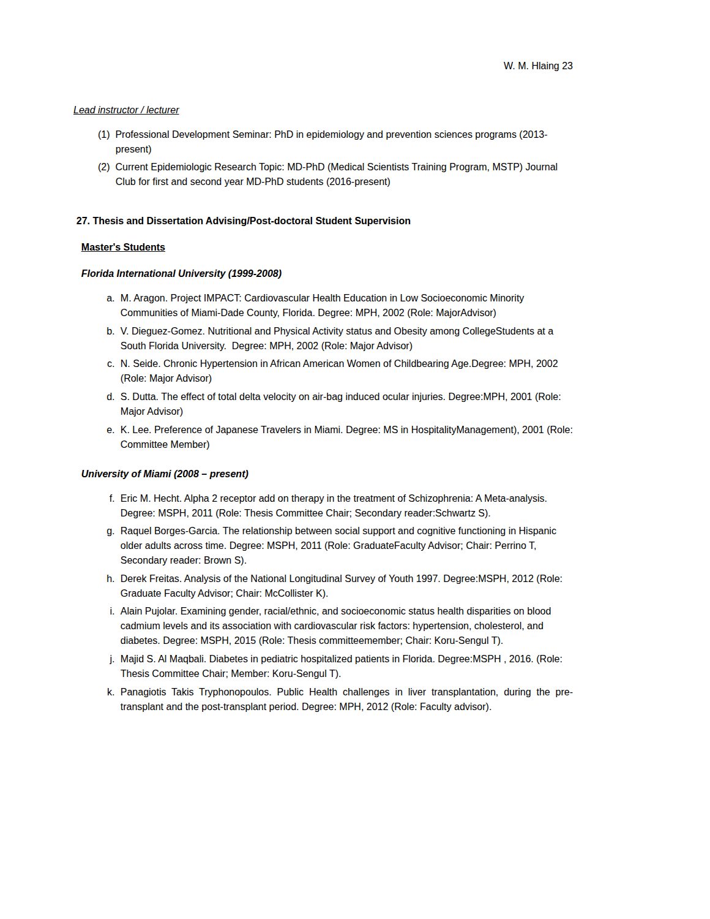W. M. Hlaing 23
Lead instructor / lecturer
(1) Professional Development Seminar: PhD in epidemiology and prevention sciences programs (2013-present)
(2) Current Epidemiologic Research Topic: MD-PhD (Medical Scientists Training Program, MSTP) Journal Club for first and second year MD-PhD students (2016-present)
27. Thesis and Dissertation Advising/Post-doctoral Student Supervision
Master's Students
Florida International University (1999-2008)
M. Aragon. Project IMPACT: Cardiovascular Health Education in Low Socioeconomic Minority Communities of Miami-Dade County, Florida. Degree: MPH, 2002 (Role: MajorAdvisor)
V. Dieguez-Gomez. Nutritional and Physical Activity status and Obesity among CollegeStudents at a South Florida University. Degree: MPH, 2002 (Role: Major Advisor)
N. Seide. Chronic Hypertension in African American Women of Childbearing Age.Degree: MPH, 2002 (Role: Major Advisor)
S. Dutta. The effect of total delta velocity on air-bag induced ocular injuries. Degree:MPH, 2001 (Role: Major Advisor)
K. Lee. Preference of Japanese Travelers in Miami. Degree: MS in HospitalityManagement), 2001 (Role: Committee Member)
University of Miami (2008 – present)
Eric M. Hecht. Alpha 2 receptor add on therapy in the treatment of Schizophrenia: A Meta-analysis. Degree: MSPH, 2011 (Role: Thesis Committee Chair; Secondary reader:Schwartz S).
Raquel Borges-Garcia. The relationship between social support and cognitive functioning in Hispanic older adults across time. Degree: MSPH, 2011 (Role: GraduateFaculty Advisor; Chair: Perrino T, Secondary reader: Brown S).
Derek Freitas. Analysis of the National Longitudinal Survey of Youth 1997. Degree:MSPH, 2012 (Role: Graduate Faculty Advisor; Chair: McCollister K).
Alain Pujolar. Examining gender, racial/ethnic, and socioeconomic status health disparities on blood cadmium levels and its association with cardiovascular risk factors: hypertension, cholesterol, and diabetes. Degree: MSPH, 2015 (Role: Thesis committeemember; Chair: Koru-Sengul T).
Majid S. Al Maqbali. Diabetes in pediatric hospitalized patients in Florida. Degree:MSPH , 2016. (Role: Thesis Committee Chair; Member: Koru-Sengul T).
Panagiotis Takis Tryphonopoulos. Public Health challenges in liver transplantation, during the pre-transplant and the post-transplant period. Degree: MPH, 2012 (Role: Faculty advisor).